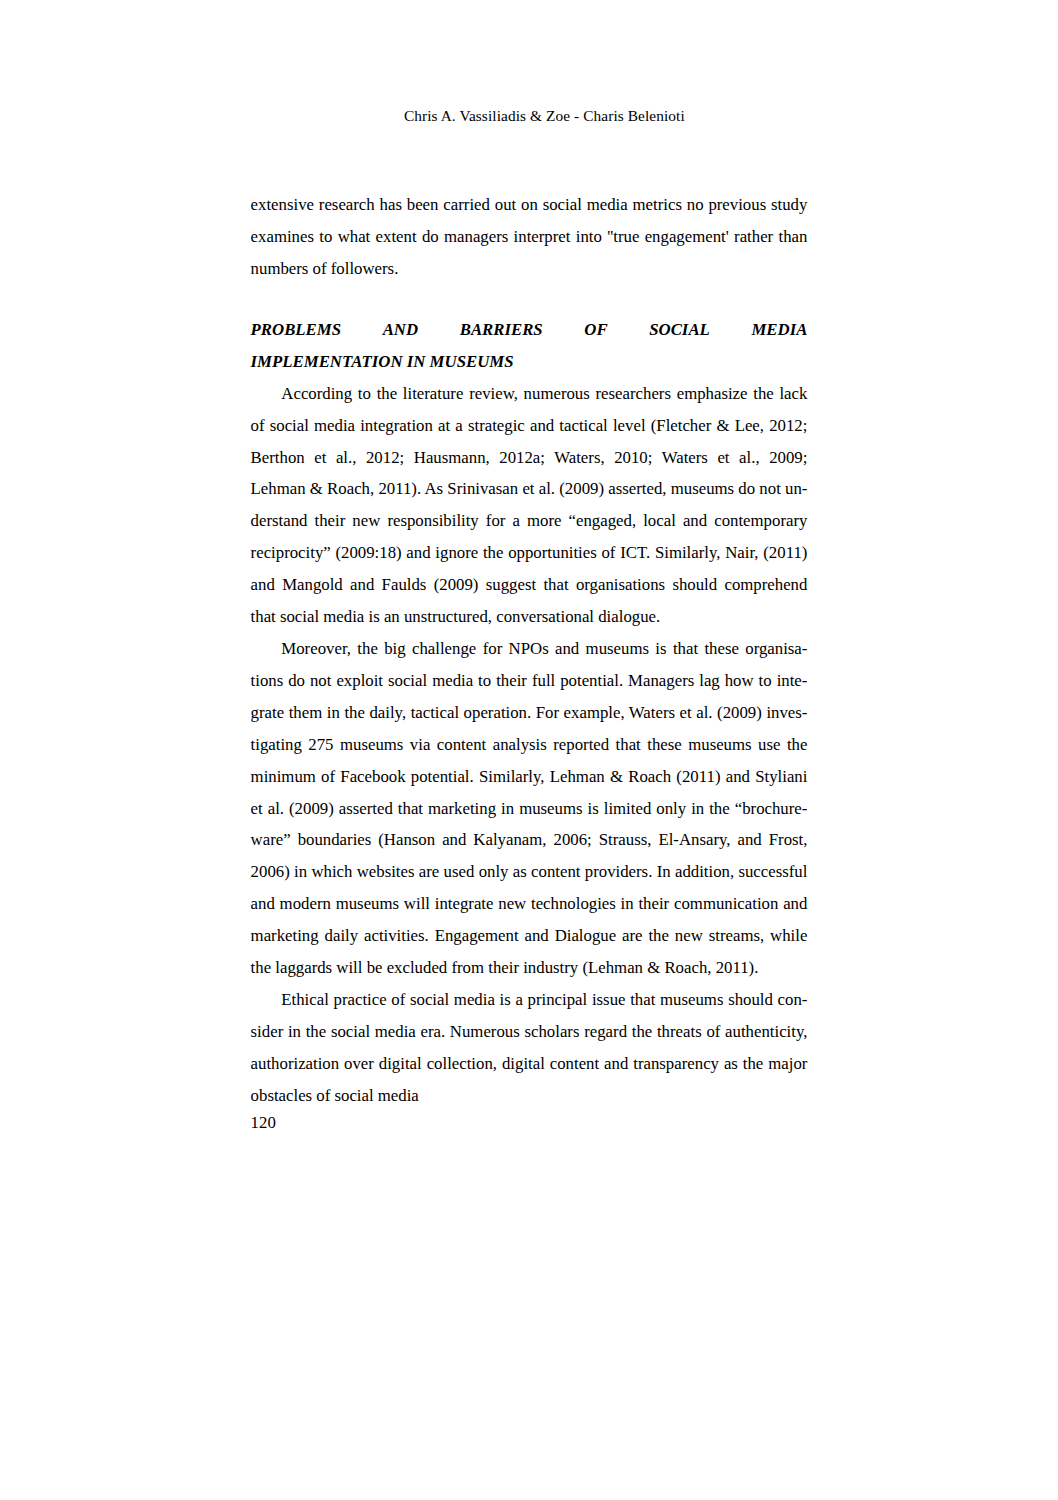Chris A. Vassiliadis & Zoe - Charis Belenioti
extensive research has been carried out on social media metrics no previous study examines to what extent do managers interpret into ''true engagement' rather than numbers of followers.
PROBLEMS AND BARRIERS OF SOCIAL MEDIA IMPLEMENTATION IN MUSEUMS
According to the literature review, numerous researchers emphasize the lack of social media integration at a strategic and tactical level (Fletcher & Lee, 2012; Berthon et al., 2012; Hausmann, 2012a; Waters, 2010; Waters et al., 2009; Lehman & Roach, 2011). As Srinivasan et al. (2009) asserted, museums do not understand their new responsibility for a more “engaged, local and contemporary reciprocity” (2009:18) and ignore the opportunities of ICT. Similarly, Nair, (2011) and Mangold and Faulds (2009) suggest that organisations should comprehend that social media is an unstructured, conversational dialogue.
Moreover, the big challenge for NPOs and museums is that these organisations do not exploit social media to their full potential. Managers lag how to integrate them in the daily, tactical operation. For example, Waters et al. (2009) investigating 275 museums via content analysis reported that these museums use the minimum of Facebook potential. Similarly, Lehman & Roach (2011) and Styliani et al. (2009) asserted that marketing in museums is limited only in the “brochureware” boundaries (Hanson and Kalyanam, 2006; Strauss, El-Ansary, and Frost, 2006) in which websites are used only as content providers. In addition, successful and modern museums will integrate new technologies in their communication and marketing daily activities. Engagement and Dialogue are the new streams, while the laggards will be excluded from their industry (Lehman & Roach, 2011).
Ethical practice of social media is a principal issue that museums should consider in the social media era. Numerous scholars regard the threats of authenticity, authorization over digital collection, digital content and transparency as the major obstacles of social media
120